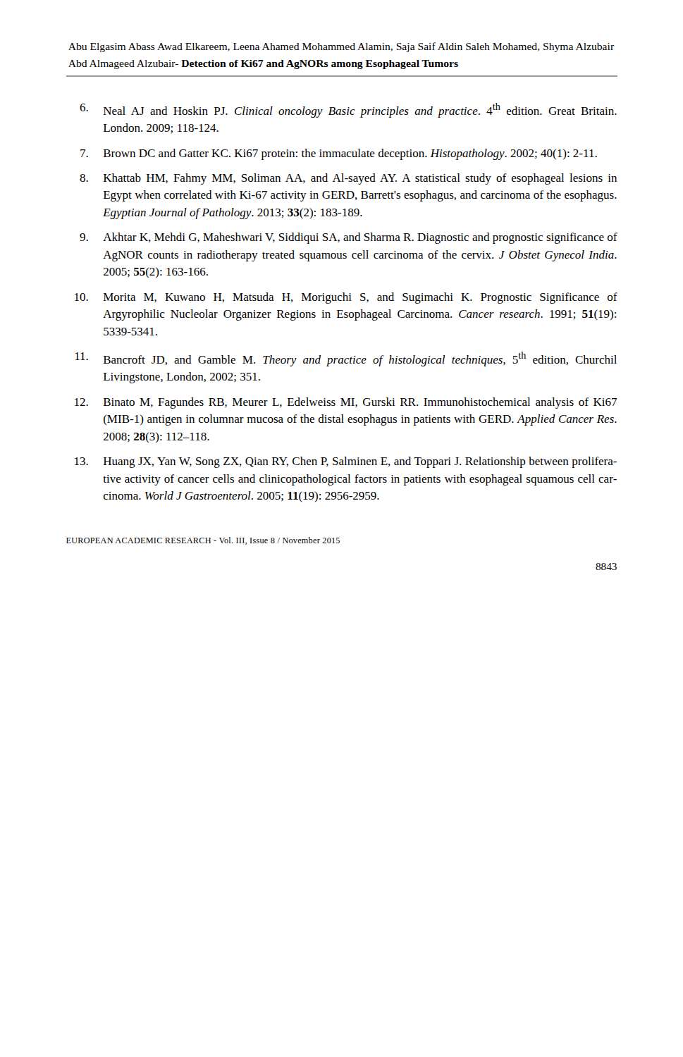Abu Elgasim Abass Awad Elkareem, Leena Ahamed Mohammed Alamin, Saja Saif Aldin Saleh Mohamed, Shyma Alzubair Abd Almageed Alzubair- Detection of Ki67 and AgNORs among Esophageal Tumors
Neal AJ and Hoskin PJ. Clinical oncology Basic principles and practice. 4th edition. Great Britain. London. 2009; 118-124.
Brown DC and Gatter KC. Ki67 protein: the immaculate deception. Histopathology. 2002; 40(1): 2-11.
Khattab HM, Fahmy MM, Soliman AA, and Al-sayed AY. A statistical study of esophageal lesions in Egypt when correlated with Ki-67 activity in GERD, Barrett's esophagus, and carcinoma of the esophagus. Egyptian Journal of Pathology. 2013; 33(2): 183-189.
Akhtar K, Mehdi G, Maheshwari V, Siddiqui SA, and Sharma R. Diagnostic and prognostic significance of AgNOR counts in radiotherapy treated squamous cell carcinoma of the cervix. J Obstet Gynecol India. 2005; 55(2): 163-166.
Morita M, Kuwano H, Matsuda H, Moriguchi S, and Sugimachi K. Prognostic Significance of Argyrophilic Nucleolar Organizer Regions in Esophageal Carcinoma. Cancer research. 1991; 51(19): 5339-5341.
Bancroft JD, and Gamble M. Theory and practice of histological techniques, 5th edition, Churchil Livingstone, London, 2002; 351.
Binato M, Fagundes RB, Meurer L, Edelweiss MI, Gurski RR. Immunohistochemical analysis of Ki67 (MIB-1) antigen in columnar mucosa of the distal esophagus in patients with GERD. Applied Cancer Res. 2008; 28(3): 112–118.
Huang JX, Yan W, Song ZX, Qian RY, Chen P, Salminen E, and Toppari J. Relationship between proliferative activity of cancer cells and clinicopathological factors in patients with esophageal squamous cell carcinoma. World J Gastroenterol. 2005; 11(19): 2956-2959.
EUROPEAN ACADEMIC RESEARCH - Vol. III, Issue 8 / November 2015
8843